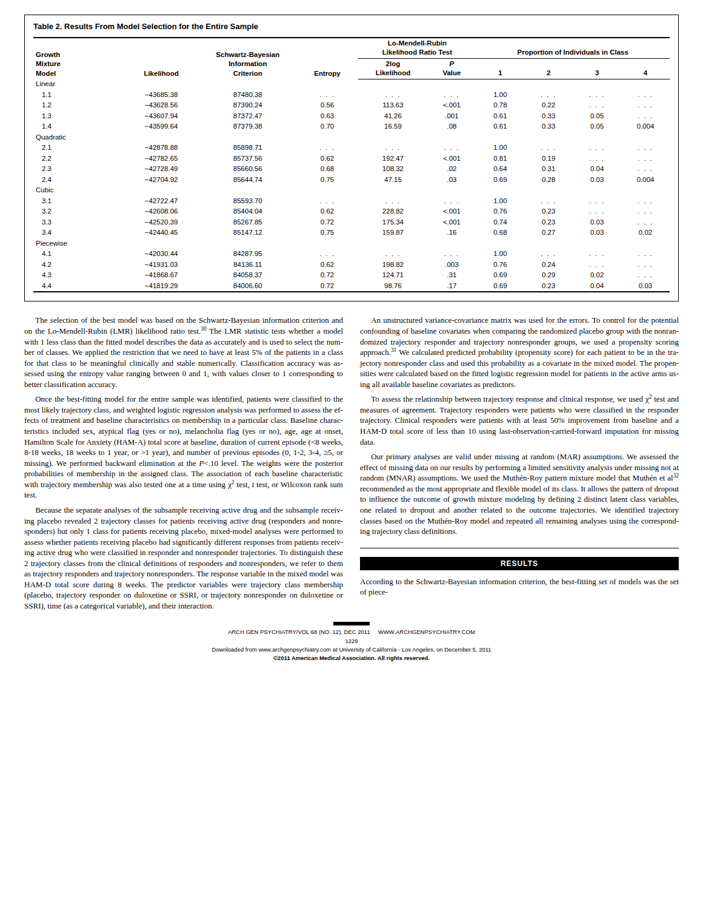Table 2. Results From Model Selection for the Entire Sample
| Growth Mixture Model | Likelihood | Schwartz-Bayesian Information Criterion | Entropy | Lo-Mendell-Rubin Likelihood Ratio Test | Proportion of Individuals in Class |
| --- | --- | --- | --- | --- | --- |
| 2log Likelihood | P Value | 1 | 2 | 3 | 4 |
| Linear | | | | | | | | | |
| 1.1 | −43685.38 | 87480.38 | . . . | . . . | . . . | 1.00 | . . . | . . . | . . . |
| 1.2 | −43628.56 | 87390.24 | 0.56 | 113.63 | <.001 | 0.78 | 0.22 | . . . | . . . |
| 1.3 | −43607.94 | 87372.47 | 0.63 | 41.26 | .001 | 0.61 | 0.33 | 0.05 | . . . |
| 1.4 | −43599.64 | 87379.38 | 0.70 | 16.59 | .08 | 0.61 | 0.33 | 0.05 | 0.004 |
| Quadratic | | | | | | | | | |
| 2.1 | −42878.88 | 85898.71 | . . . | . . . | . . . | 1.00 | . . . | . . . | . . . |
| 2.2 | −42782.65 | 85737.56 | 0.62 | 192.47 | <.001 | 0.81 | 0.19 | . . . | . . . |
| 2.3 | −42728.49 | 85660.56 | 0.68 | 108.32 | .02 | 0.64 | 0.31 | 0.04 | . . . |
| 2.4 | −42704.92 | 85644.74 | 0.75 | 47.15 | .03 | 0.69 | 0.28 | 0.03 | 0.004 |
| Cubic | | | | | | | | | |
| 3.1 | −42722.47 | 85593.70 | . . . | . . . | . . . | 1.00 | . . . | . . . | . . . |
| 3.2 | −42608.06 | 85404.04 | 0.62 | 228.82 | <.001 | 0.76 | 0.23 | . . . | . . . |
| 3.3 | −42520.39 | 85267.85 | 0.72 | 175.34 | <.001 | 0.74 | 0.23 | 0.03 | . . . |
| 3.4 | −42440.45 | 85147.12 | 0.75 | 159.87 | .16 | 0.68 | 0.27 | 0.03 | 0.02 |
| Piecewise | | | | | | | | | |
| 4.1 | −42030.44 | 84287.95 | . . . | . . . | . . . | 1.00 | . . . | . . . | . . . |
| 4.2 | −41931.03 | 84136.11 | 0.62 | 198.82 | .003 | 0.76 | 0.24 | . . . | . . . |
| 4.3 | −41868.67 | 84058.37 | 0.72 | 124.71 | .31 | 0.69 | 0.29 | 0.02 | . . . |
| 4.4 | −41819.29 | 84006.60 | 0.72 | 98.76 | .17 | 0.69 | 0.23 | 0.04 | 0.03 |
The selection of the best model was based on the Schwartz-Bayesian information criterion and on the Lo-Mendell-Rubin (LMR) likelihood ratio test.30 The LMR statistic tests whether a model with 1 less class than the fitted model describes the data as accurately and is used to select the number of classes. We applied the restriction that we need to have at least 5% of the patients in a class for that class to be meaningful clinically and stable numerically. Classification accuracy was assessed using the entropy value ranging between 0 and 1, with values closer to 1 corresponding to better classification accuracy.
Once the best-fitting model for the entire sample was identified, patients were classified to the most likely trajectory class, and weighted logistic regression analysis was performed to assess the effects of treatment and baseline characteristics on membership in a particular class. Baseline characteristics included sex, atypical flag (yes or no), melancholia flag (yes or no), age, age at onset, Hamilton Scale for Anxiety (HAM-A) total score at baseline, duration of current episode (<8 weeks, 8-18 weeks, 18 weeks to 1 year, or >1 year), and number of previous episodes (0, 1-2, 3-4, ≥5, or missing). We performed backward elimination at the P<.10 level. The weights were the posterior probabilities of membership in the assigned class. The association of each baseline characteristic with trajectory membership was also tested one at a time using χ2 test, t test, or Wilcoxon rank sum test.
Because the separate analyses of the subsample receiving active drug and the subsample receiving placebo revealed 2 trajectory classes for patients receiving active drug (responders and nonresponders) but only 1 class for patients receiving placebo, mixed-model analyses were performed to assess whether patients receiving placebo had significantly different responses from patients receiving active drug who were classified in responder and nonresponder trajectories. To distinguish these 2 trajectory classes from the clinical definitions of responders and nonresponders, we refer to them as trajectory responders and trajectory nonresponders. The response variable in the mixed model was HAM-D total score during 8 weeks. The predictor variables were trajectory class membership (placebo, trajectory responder on duloxetine or SSRI, or trajectory nonresponder on duloxetine or SSRI), time (as a categorical variable), and their interaction.
An unstructured variance-covariance matrix was used for the errors. To control for the potential confounding of baseline covariates when comparing the randomized placebo group with the nonrandomized trajectory responder and trajectory nonresponder groups, we used a propensity scoring approach.31 We calculated predicted probability (propensity score) for each patient to be in the trajectory nonresponder class and used this probability as a covariate in the mixed model. The propensities were calculated based on the fitted logistic regression model for patients in the active arms using all available baseline covariates as predictors.
To assess the relationship between trajectory response and clinical response, we used χ2 test and measures of agreement. Trajectory responders were patients who were classified in the responder trajectory. Clinical responders were patients with at least 50% improvement from baseline and a HAM-D total score of less than 10 using last-observation-carried-forward imputation for missing data.
Our primary analyses are valid under missing at random (MAR) assumptions. We assessed the effect of missing data on our results by performing a limited sensitivity analysis under missing not at random (MNAR) assumptions. We used the Muthén-Roy pattern mixture model that Muthén et al32 recommended as the most appropriate and flexible model of its class. It allows the pattern of dropout to influence the outcome of growth mixture modeling by defining 2 distinct latent class variables, one related to dropout and another related to the outcome trajectories. We identified trajectory classes based on the Muthén-Roy model and repeated all remaining analyses using the corresponding trajectory class definitions.
RESULTS
According to the Schwartz-Bayesian information criterion, the best-fitting set of models was the set of piece-
ARCH GEN PSYCHIATRY/VOL 68 (NO. 12), DEC 2011 WWW.ARCHGENPSYCHIATRY.COM
1229
Downloaded from www.archgenpsychiatry.com at University of California - Los Angeles, on December 5, 2011
©2011 American Medical Association. All rights reserved.